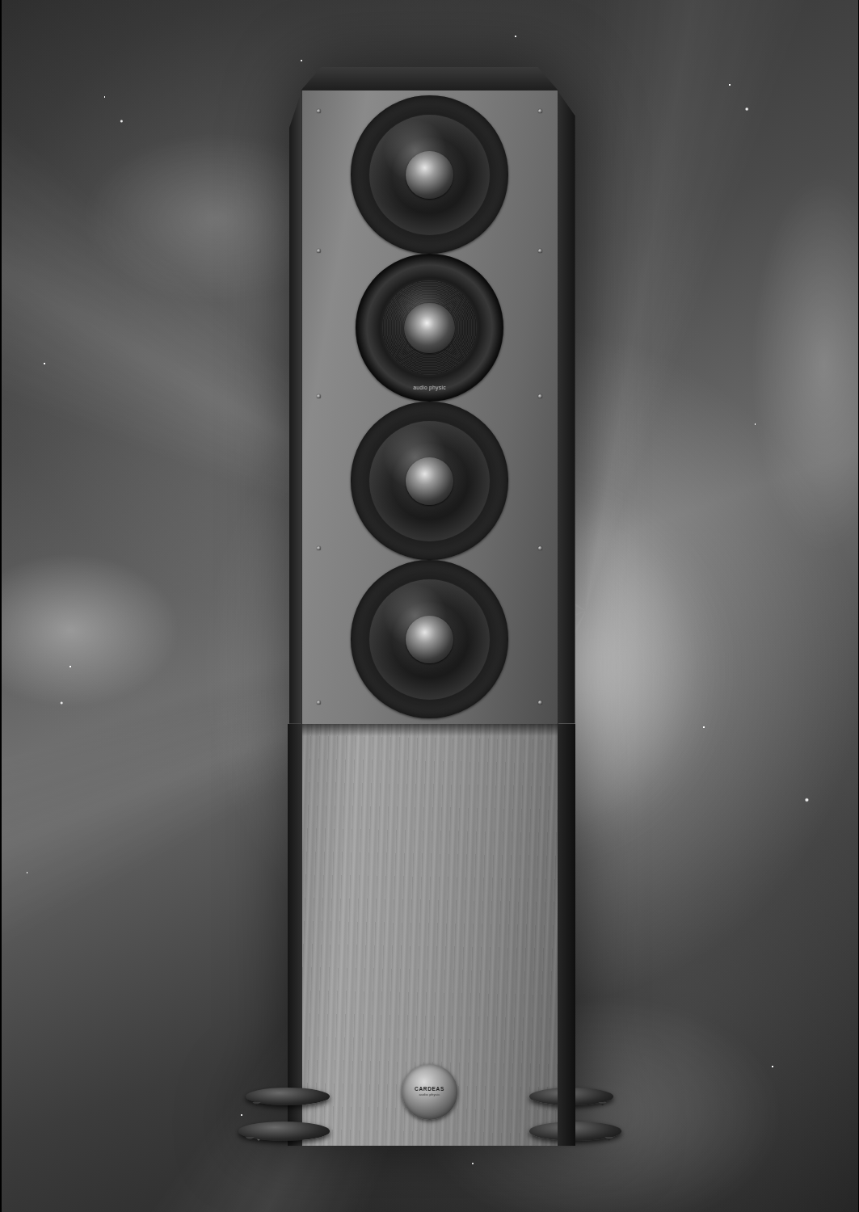audio physic
CARDEAS audio physic
Audio Physic Cardeas loudspeaker